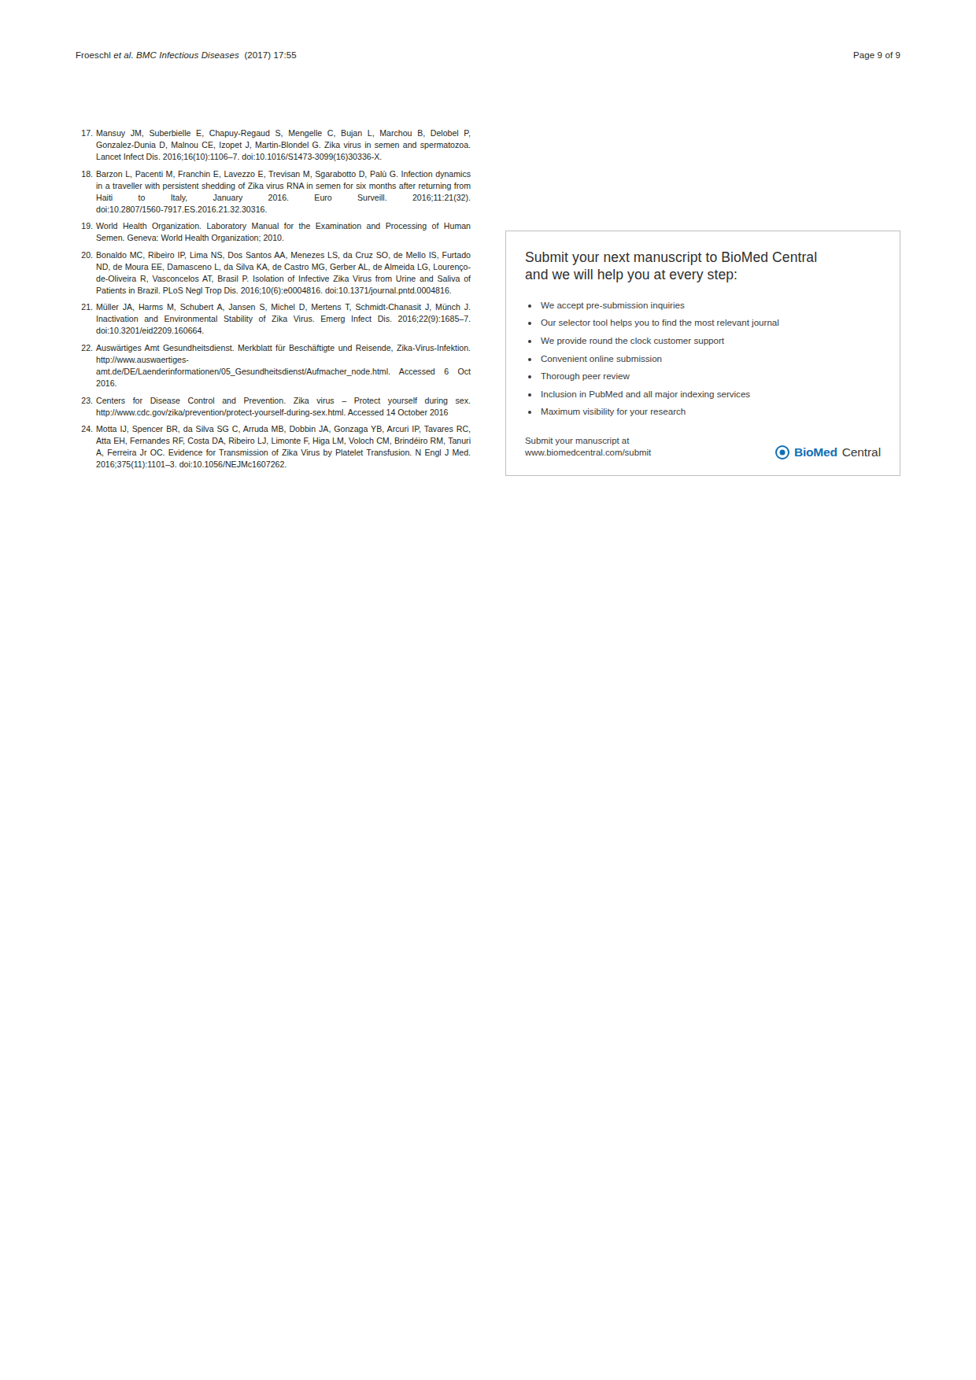Froeschl et al. BMC Infectious Diseases (2017) 17:55
Page 9 of 9
Mansuy JM, Suberbielle E, Chapuy-Regaud S, Mengelle C, Bujan L, Marchou B, Delobel P, Gonzalez-Dunia D, Malnou CE, Izopet J, Martin-Blondel G. Zika virus in semen and spermatozoa. Lancet Infect Dis. 2016;16(10):1106–7. doi:10.1016/S1473-3099(16)30336-X.
Barzon L, Pacenti M, Franchin E, Lavezzo E, Trevisan M, Sgarabotto D, Palù G. Infection dynamics in a traveller with persistent shedding of Zika virus RNA in semen for six months after returning from Haiti to Italy, January 2016. Euro Surveill. 2016;11:21(32). doi:10.2807/1560-7917.ES.2016.21.32.30316.
World Health Organization. Laboratory Manual for the Examination and Processing of Human Semen. Geneva: World Health Organization; 2010.
Bonaldo MC, Ribeiro IP, Lima NS, Dos Santos AA, Menezes LS, da Cruz SO, de Mello IS, Furtado ND, de Moura EE, Damasceno L, da Silva KA, de Castro MG, Gerber AL, de Almeida LG, Lourenço-de-Oliveira R, Vasconcelos AT, Brasil P. Isolation of Infective Zika Virus from Urine and Saliva of Patients in Brazil. PLoS Negl Trop Dis. 2016;10(6):e0004816. doi:10.1371/journal.pntd.0004816.
Müller JA, Harms M, Schubert A, Jansen S, Michel D, Mertens T, Schmidt-Chanasit J, Münch J. Inactivation and Environmental Stability of Zika Virus. Emerg Infect Dis. 2016;22(9):1685–7. doi:10.3201/eid2209.160664.
Auswärtiges Amt Gesundheitsdienst. Merkblatt für Beschäftigte und Reisende, Zika-Virus-Infektion. http://www.auswaertiges-amt.de/DE/Laenderinformationen/05_Gesundheitsdienst/Aufmacher_node.html. Accessed 6 Oct 2016.
Centers for Disease Control and Prevention. Zika virus – Protect yourself during sex. http://www.cdc.gov/zika/prevention/protect-yourself-during-sex.html. Accessed 14 October 2016
Motta IJ, Spencer BR, da Silva SG C, Arruda MB, Dobbin JA, Gonzaga YB, Arcuri IP, Tavares RC, Atta EH, Fernandes RF, Costa DA, Ribeiro LJ, Limonte F, Higa LM, Voloch CM, Brindéiro RM, Tanuri A, Ferreira Jr OC. Evidence for Transmission of Zika Virus by Platelet Transfusion. N Engl J Med. 2016;375(11):1101–3. doi:10.1056/NEJMc1607262.
Submit your next manuscript to BioMed Central
and we will help you at every step:
We accept pre-submission inquiries
Our selector tool helps you to find the most relevant journal
We provide round the clock customer support
Convenient online submission
Thorough peer review
Inclusion in PubMed and all major indexing services
Maximum visibility for your research
Submit your manuscript at www.biomedcentral.com/submit
BioMed Central